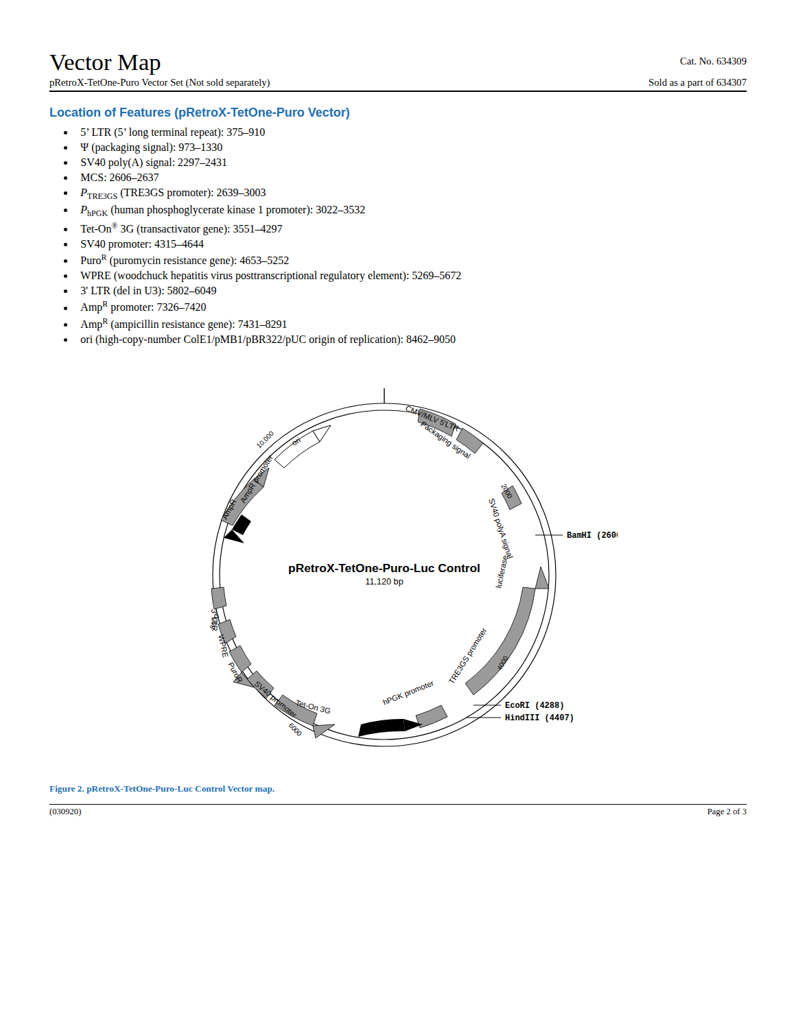Cat. No. 634309
Vector Map
pRetroX-TetOne-Puro Vector Set (Not sold separately)
Sold as a part of 634307
Location of Features (pRetroX-TetOne-Puro Vector)
5’ LTR (5’ long terminal repeat): 375–910
Ψ (packaging signal): 973–1330
SV40 poly(A) signal: 2297–2431
MCS: 2606–2637
PTRE3GS (TRE3GS promoter): 2639–3003
PhPGK (human phosphoglycerate kinase 1 promoter): 3022–3532
Tet-On® 3G (transactivator gene): 3551–4297
SV40 promoter: 4315–4644
PuroR (puromycin resistance gene): 4653–5252
WPRE (woodchuck hepatitis virus posttranscriptional regulatory element): 5269–5672
3' LTR (del in U3): 5802–6049
AmpR promoter: 7326–7420
AmpR (ampicillin resistance gene): 7431–8291
ori (high-copy-number ColE1/pMB1/pBR322/pUC origin of replication): 8462–9050
10,000 2000 4000 6000 8000 CMV/MLV 5'LTR Packaging signal SV40 polyA signal luciferase TRE3GS promoter hPGK promoter Tet-On 3G SV40 promoter PuroR WPRE 3' LTR AmpR AmpR promoter ori pRetroX-TetOne-Puro-Luc Control 11,120 bp BamHI (2606) EcoRI (4288) HindIII (4407)
Figure 2. pRetroX-TetOne-Puro-Luc Control Vector map.
(030920) Page 2 of 3